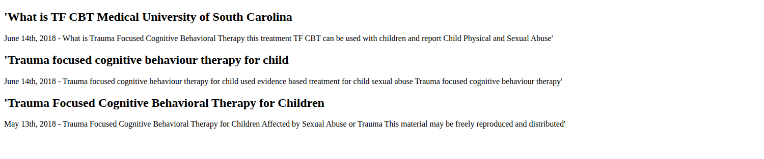'What is TF CBT Medical University of South Carolina
June 14th, 2018 - What is Trauma Focused Cognitive Behavioral Therapy this treatment TF CBT can be used with children and report Child Physical and Sexual Abuse'
'Trauma focused cognitive behaviour therapy for child
June 14th, 2018 - Trauma focused cognitive behaviour therapy for child used evidence based treatment for child sexual abuse Trauma focused cognitive behaviour therapy'
'Trauma Focused Cognitive Behavioral Therapy for Children
May 13th, 2018 - Trauma Focused Cognitive Behavioral Therapy for Children Affected by Sexual Abuse or Trauma This material may be freely reproduced and distributed'